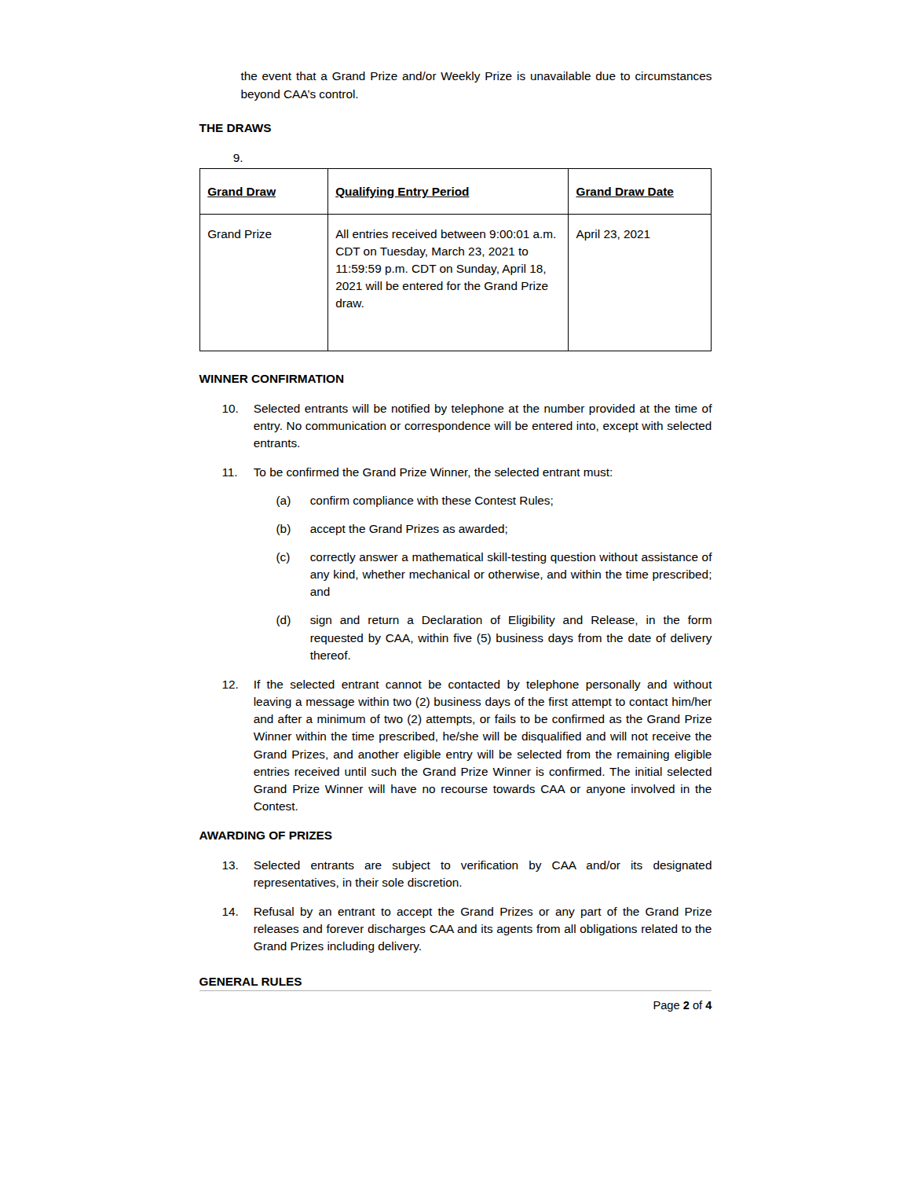the event that a Grand Prize and/or Weekly Prize is unavailable due to circumstances beyond CAA’s control.
THE DRAWS
9.
| Grand Draw | Qualifying Entry Period | Grand Draw Date |
| --- | --- | --- |
| Grand Prize | All entries received between 9:00:01 a.m. CDT on Tuesday, March 23, 2021 to 11:59:59 p.m. CDT on Sunday, April 18, 2021 will be entered for the Grand Prize draw. | April 23, 2021 |
WINNER CONFIRMATION
Selected entrants will be notified by telephone at the number provided at the time of entry. No communication or correspondence will be entered into, except with selected entrants.
To be confirmed the Grand Prize Winner, the selected entrant must:
confirm compliance with these Contest Rules;
accept the Grand Prizes as awarded;
correctly answer a mathematical skill-testing question without assistance of any kind, whether mechanical or otherwise, and within the time prescribed; and
sign and return a Declaration of Eligibility and Release, in the form requested by CAA, within five (5) business days from the date of delivery thereof.
If the selected entrant cannot be contacted by telephone personally and without leaving a message within two (2) business days of the first attempt to contact him/her and after a minimum of two (2) attempts, or fails to be confirmed as the Grand Prize Winner within the time prescribed, he/she will be disqualified and will not receive the Grand Prizes, and another eligible entry will be selected from the remaining eligible entries received until such the Grand Prize Winner is confirmed. The initial selected Grand Prize Winner will have no recourse towards CAA or anyone involved in the Contest.
AWARDING OF PRIZES
Selected entrants are subject to verification by CAA and/or its designated representatives, in their sole discretion.
Refusal by an entrant to accept the Grand Prizes or any part of the Grand Prize releases and forever discharges CAA and its agents from all obligations related to the Grand Prizes including delivery.
GENERAL RULES
Page 2 of 4